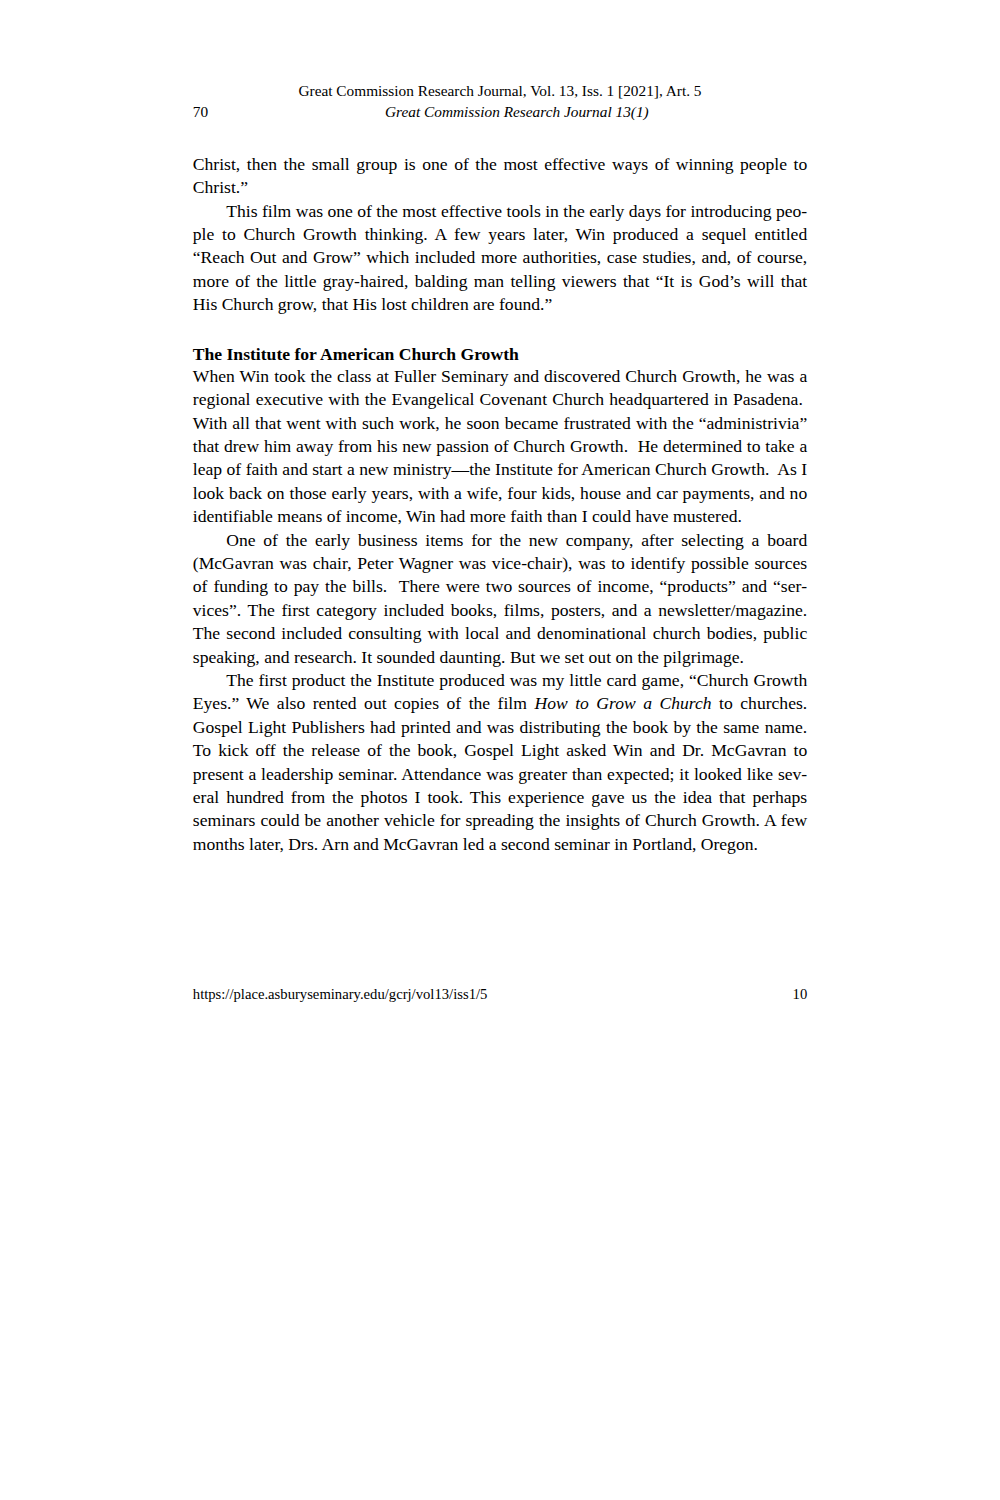Great Commission Research Journal, Vol. 13, Iss. 1 [2021], Art. 5
70 Great Commission Research Journal 13(1)
Christ, then the small group is one of the most effective ways of winning people to Christ.”
This film was one of the most effective tools in the early days for introducing people to Church Growth thinking. A few years later, Win produced a sequel entitled “Reach Out and Grow” which included more authorities, case studies, and, of course, more of the little gray-haired, balding man telling viewers that “It is God’s will that His Church grow, that His lost children are found.”
The Institute for American Church Growth
When Win took the class at Fuller Seminary and discovered Church Growth, he was a regional executive with the Evangelical Covenant Church headquartered in Pasadena. With all that went with such work, he soon became frustrated with the “administrivia” that drew him away from his new passion of Church Growth. He determined to take a leap of faith and start a new ministry—the Institute for American Church Growth. As I look back on those early years, with a wife, four kids, house and car payments, and no identifiable means of income, Win had more faith than I could have mustered.
One of the early business items for the new company, after selecting a board (McGavran was chair, Peter Wagner was vice-chair), was to identify possible sources of funding to pay the bills. There were two sources of income, “products” and “services”. The first category included books, films, posters, and a newsletter/magazine. The second included consulting with local and denominational church bodies, public speaking, and research. It sounded daunting. But we set out on the pilgrimage.
The first product the Institute produced was my little card game, “Church Growth Eyes.” We also rented out copies of the film How to Grow a Church to churches. Gospel Light Publishers had printed and was distributing the book by the same name. To kick off the release of the book, Gospel Light asked Win and Dr. McGavran to present a leadership seminar. Attendance was greater than expected; it looked like several hundred from the photos I took. This experience gave us the idea that perhaps seminars could be another vehicle for spreading the insights of Church Growth. A few months later, Drs. Arn and McGavran led a second seminar in Portland, Oregon.
https://place.asburyseminary.edu/gcrj/vol13/iss1/5 10